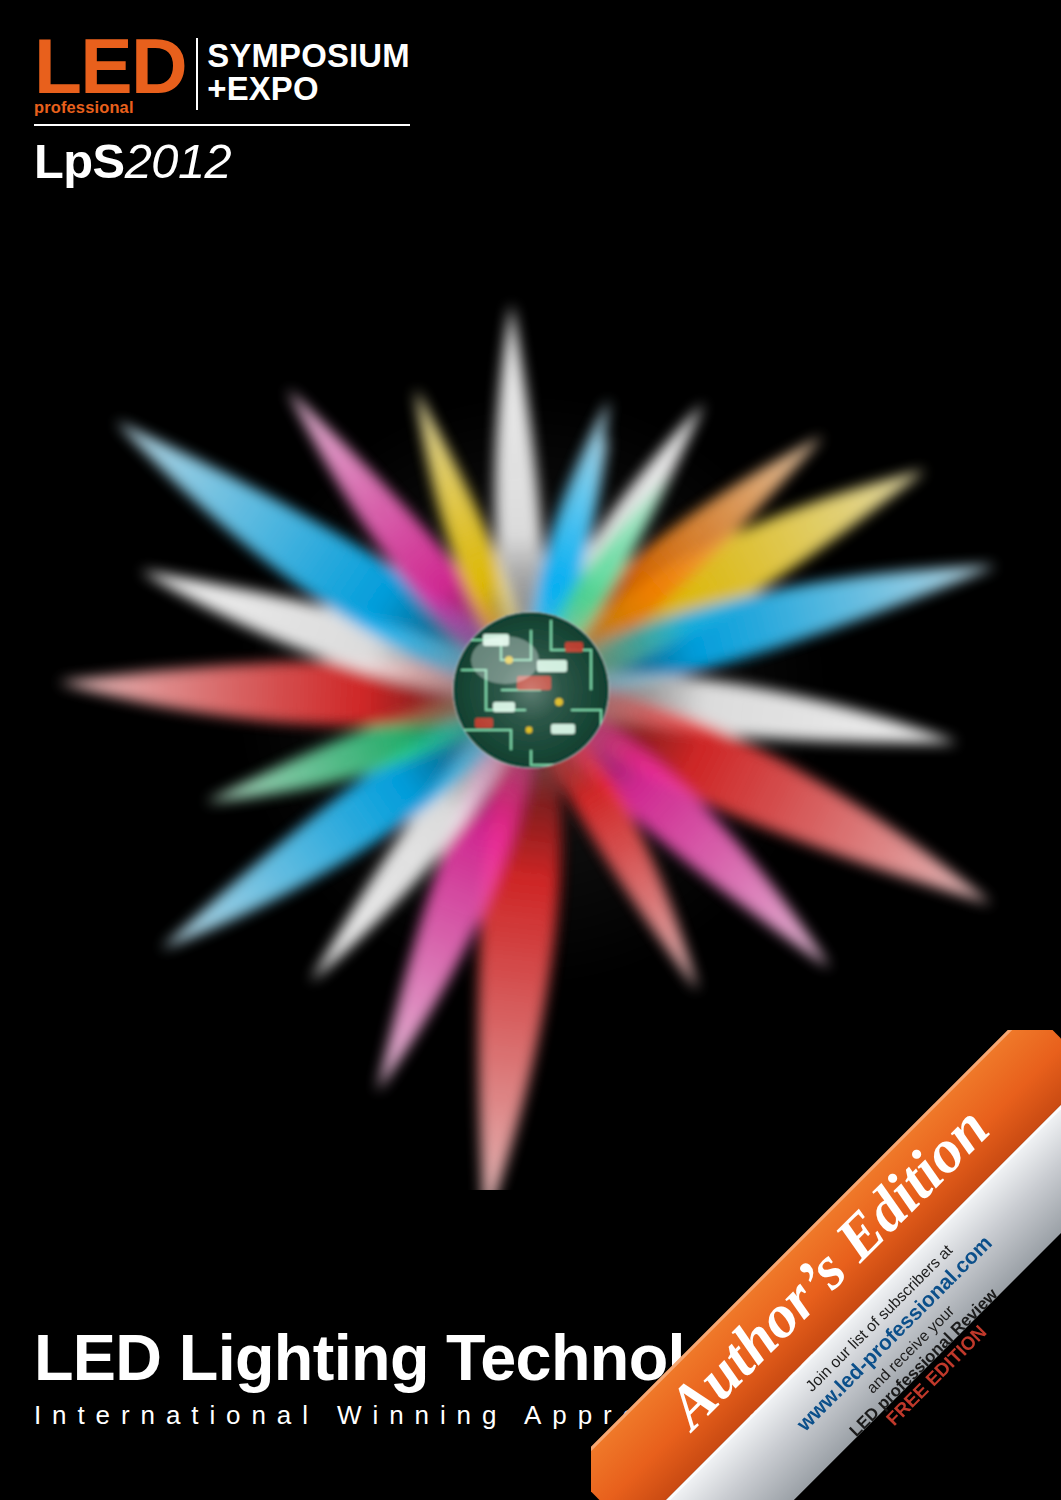LED professional
SYMPOSIUM +EXPO
LpS2012
LED Lighting Technologies
International Winning Approaches
Author’s Edition Join our list of subscribers at www.led-professional.com and receive your LED professional Review FREE EDITION
Author’s Edition. Join our list of subscribers at www.led-professional.com and receive your LED professional Review FREE EDITION.